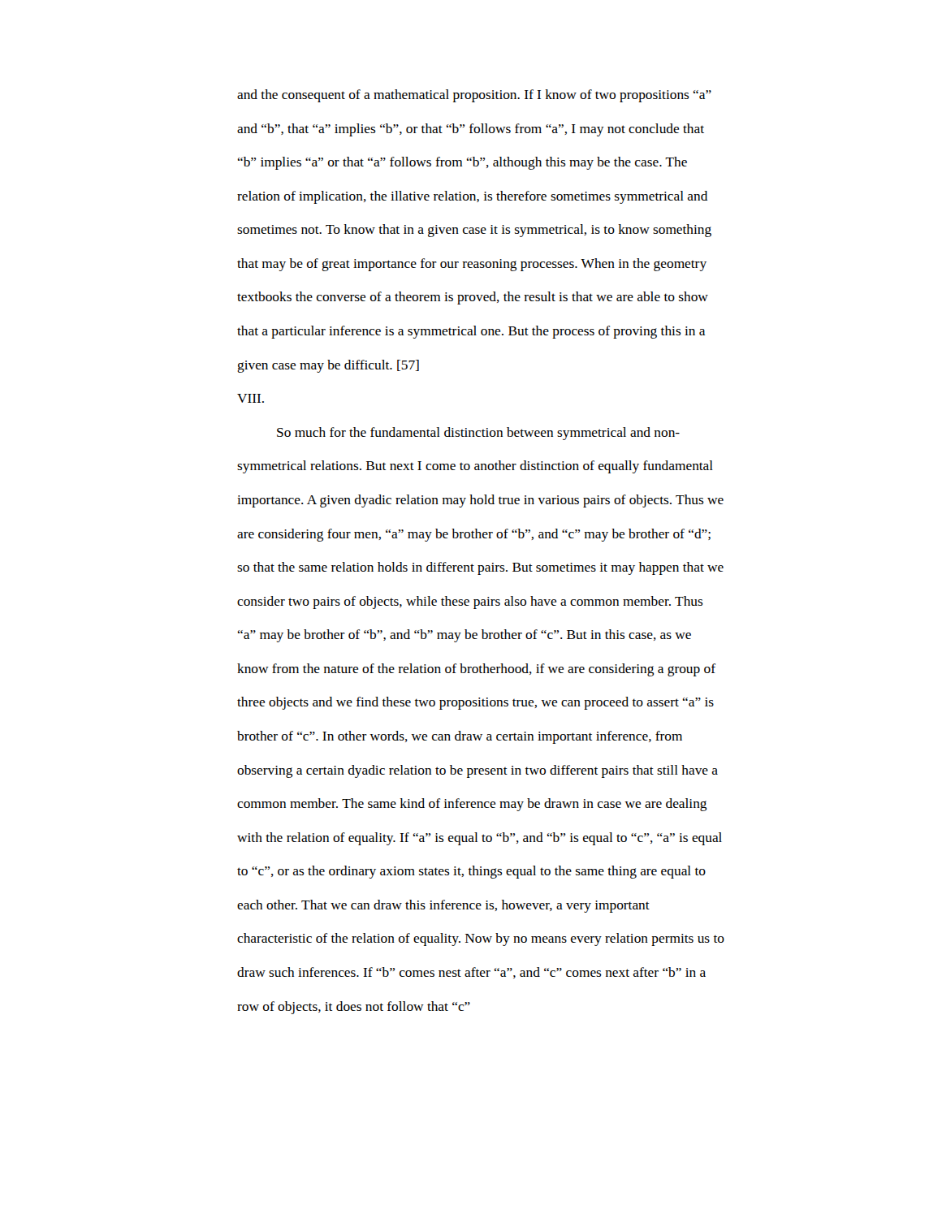and the consequent of a mathematical proposition. If I know of two propositions “a” and “b”, that “a” implies “b”, or that “b” follows from “a”, I may not conclude that “b” implies “a” or that “a” follows from “b”, although this may be the case. The relation of implication, the illative relation, is therefore sometimes symmetrical and sometimes not. To know that in a given case it is symmetrical, is to know something that may be of great importance for our reasoning processes. When in the geometry textbooks the converse of a theorem is proved, the result is that we are able to show that a particular inference is a symmetrical one. But the process of proving this in a given case may be difficult. [57]
VIII.
So much for the fundamental distinction between symmetrical and non-symmetrical relations. But next I come to another distinction of equally fundamental importance. A given dyadic relation may hold true in various pairs of objects. Thus we are considering four men, “a” may be brother of “b”, and “c” may be brother of “d”; so that the same relation holds in different pairs. But sometimes it may happen that we consider two pairs of objects, while these pairs also have a common member. Thus “a” may be brother of “b”, and “b” may be brother of “c”. But in this case, as we know from the nature of the relation of brotherhood, if we are considering a group of three objects and we find these two propositions true, we can proceed to assert “a” is brother of “c”. In other words, we can draw a certain important inference, from observing a certain dyadic relation to be present in two different pairs that still have a common member. The same kind of inference may be drawn in case we are dealing with the relation of equality. If “a” is equal to “b”, and “b” is equal to “c”, “a” is equal to “c”, or as the ordinary axiom states it, things equal to the same thing are equal to each other. That we can draw this inference is, however, a very important characteristic of the relation of equality. Now by no means every relation permits us to draw such inferences. If “b” comes nest after “a”, and “c” comes next after “b” in a row of objects, it does not follow that “c”